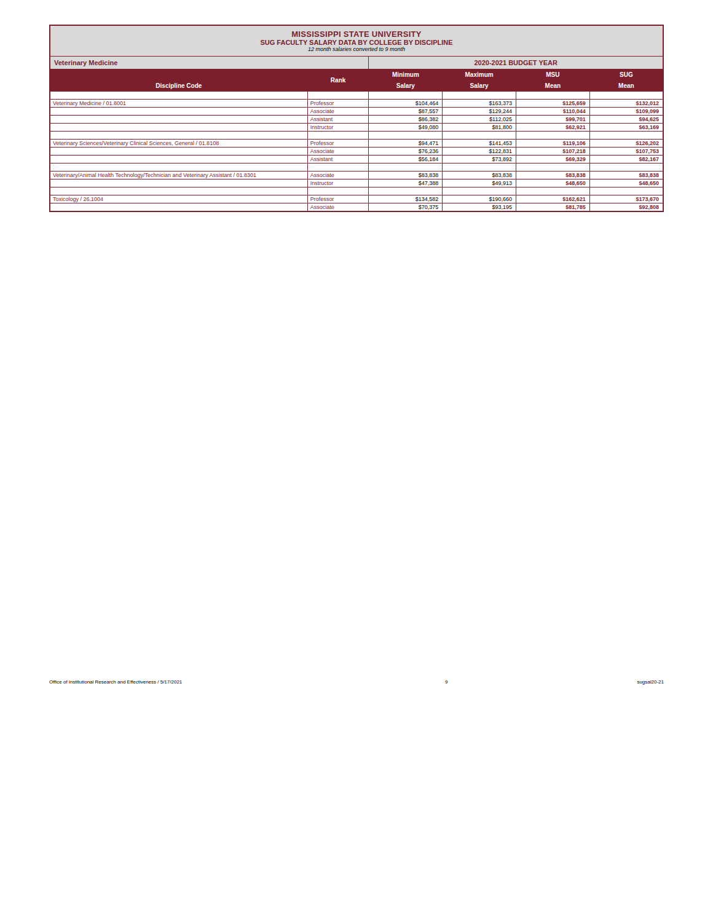| MISSISSIPPI STATE UNIVERSITY SUG FACULTY SALARY DATA BY COLLEGE BY DISCIPLINE 12 month salaries converted to 9 month |
| Veterinary Medicine | 2020-2021 BUDGET YEAR |
| Discipline Code | Rank | Minimum | Maximum | MSU | SUG |
| Salary | Salary | Mean | Mean |
| Veterinary Medicine / 01.8001 | Professor | $104,464 | $163,373 | $125,659 | $132,012 |
| | Associate | $87,557 | $129,244 | $110,044 | $109,099 |
| | Assistant | $86,382 | $112,025 | $99,701 | $94,625 |
| | Instructor | $49,080 | $81,800 | $62,921 | $63,169 |
| Veterinary Sciences/Veterinary Clinical Sciences, General / 01.8108 | Professor | $94,471 | $141,453 | $119,106 | $126,202 |
| | Associate | $76,236 | $122,831 | $107,218 | $107,753 |
| | Assistant | $56,184 | $73,892 | $69,329 | $82,167 |
| Veterinary/Animal Health Technology/Technician and Veterinary Assistant / 01.8301 | Associate | $83,838 | $83,838 | $83,838 | $83,838 |
| | Instructor | $47,388 | $49,913 | $48,650 | $48,650 |
| Toxicology / 26.1004 | Professor | $134,582 | $190,660 | $162,621 | $173,670 |
| | Associate | $70,375 | $93,195 | $81,785 | $92,808 |
Office of Institutional Research and Effectiveness / 5/17/2021
9
sugsal20-21